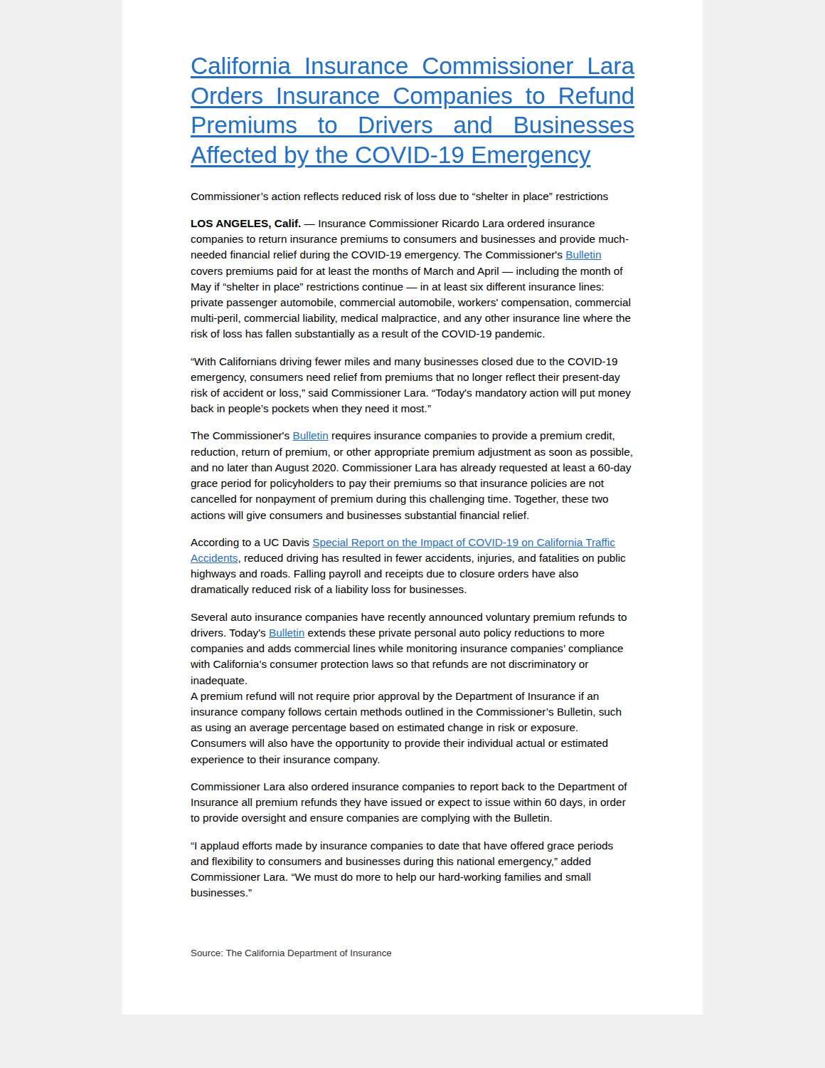California Insurance Commissioner Lara Orders Insurance Companies to Refund Premiums to Drivers and Businesses Affected by the COVID-19 Emergency
Commissioner’s action reflects reduced risk of loss due to “shelter in place” restrictions
LOS ANGELES, Calif. — Insurance Commissioner Ricardo Lara ordered insurance companies to return insurance premiums to consumers and businesses and provide much-needed financial relief during the COVID-19 emergency. The Commissioner's Bulletin covers premiums paid for at least the months of March and April — including the month of May if “shelter in place” restrictions continue — in at least six different insurance lines: private passenger automobile, commercial automobile, workers' compensation, commercial multi-peril, commercial liability, medical malpractice, and any other insurance line where the risk of loss has fallen substantially as a result of the COVID-19 pandemic.
“With Californians driving fewer miles and many businesses closed due to the COVID-19 emergency, consumers need relief from premiums that no longer reflect their present-day risk of accident or loss,” said Commissioner Lara. “Today's mandatory action will put money back in people’s pockets when they need it most.”
The Commissioner's Bulletin requires insurance companies to provide a premium credit, reduction, return of premium, or other appropriate premium adjustment as soon as possible, and no later than August 2020. Commissioner Lara has already requested at least a 60-day grace period for policyholders to pay their premiums so that insurance policies are not cancelled for nonpayment of premium during this challenging time. Together, these two actions will give consumers and businesses substantial financial relief.
According to a UC Davis Special Report on the Impact of COVID-19 on California Traffic Accidents, reduced driving has resulted in fewer accidents, injuries, and fatalities on public highways and roads. Falling payroll and receipts due to closure orders have also dramatically reduced risk of a liability loss for businesses.
Several auto insurance companies have recently announced voluntary premium refunds to drivers. Today's Bulletin extends these private personal auto policy reductions to more companies and adds commercial lines while monitoring insurance companies’ compliance with California’s consumer protection laws so that refunds are not discriminatory or inadequate.
A premium refund will not require prior approval by the Department of Insurance if an insurance company follows certain methods outlined in the Commissioner’s Bulletin, such as using an average percentage based on estimated change in risk or exposure. Consumers will also have the opportunity to provide their individual actual or estimated experience to their insurance company.
Commissioner Lara also ordered insurance companies to report back to the Department of Insurance all premium refunds they have issued or expect to issue within 60 days, in order to provide oversight and ensure companies are complying with the Bulletin.
“I applaud efforts made by insurance companies to date that have offered grace periods and flexibility to consumers and businesses during this national emergency,” added Commissioner Lara. “We must do more to help our hard-working families and small businesses.”
Source: The California Department of Insurance